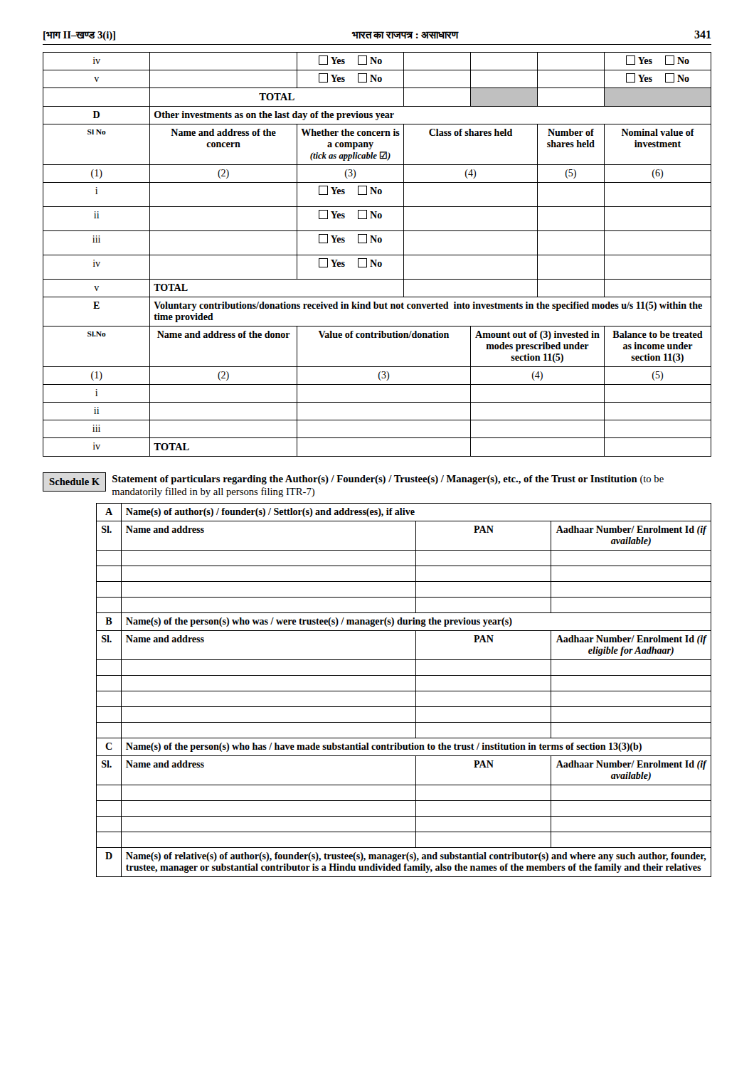[भाग II–खण्ड 3(i)]
भारत का राजपत्र : असाधारण
341
| iv | | Yes No | | | | Yes No |
| v | | Yes No | | | | Yes No |
| | TOTAL | | | | |
| D | Other investments as on the last day of the previous year |
| Sl No | Name and address of the concern | Whether the concern is a company (tick as applicable ☑ ) | Class of shares held | Number of shares held | Nominal value of investment |
| (1) | (2) | (3) | (4) | (5) | (6) |
| i | | Yes No | | | |
| ii | | Yes No | | | |
| iii | | Yes No | | | |
| iv | | Yes No | | | |
| v | TOTAL | | | |
| E | Voluntary contributions/donations received in kind but not converted into investments in the specified modes u/s 11(5) within the time provided |
| Sl.No | Name and address of the donor | Value of contribution/donation | Amount out of (3) invested in modes prescribed under section 11(5) | Balance to be treated as income under section 11(3) |
| (1) | (2) | (3) | (4) | (5) |
| i | | | | |
| ii | | | | |
| iii | | | | |
| iv | TOTAL | | | |
Schedule K
Statement of particulars regarding the Author(s) / Founder(s) / Trustee(s) / Manager(s), etc., of the Trust or Institution (to be mandatorily filled in by all persons filing ITR-7)
| A | Name(s) of author(s) / founder(s) / Settlor(s) and address(es), if alive |
| Sl. | Name and address | PAN | Aadhaar Number/ Enrolment Id (if available) |
| B | Name(s) of the person(s) who was / were trustee(s) / manager(s) during the previous year(s) |
| Sl. | Name and address | PAN | Aadhaar Number/ Enrolment Id (if eligible for Aadhaar) |
| C | Name(s) of the person(s) who has / have made substantial contribution to the trust / institution in terms of section 13(3)(b) |
| Sl. | Name and address | PAN | Aadhaar Number/ Enrolment Id (if available) |
| D | Name(s) of relative(s) of author(s), founder(s), trustee(s), manager(s), and substantial contributor(s) and where any such author, founder, trustee, manager or substantial contributor is a Hindu undivided family, also the names of the members of the family and their relatives |